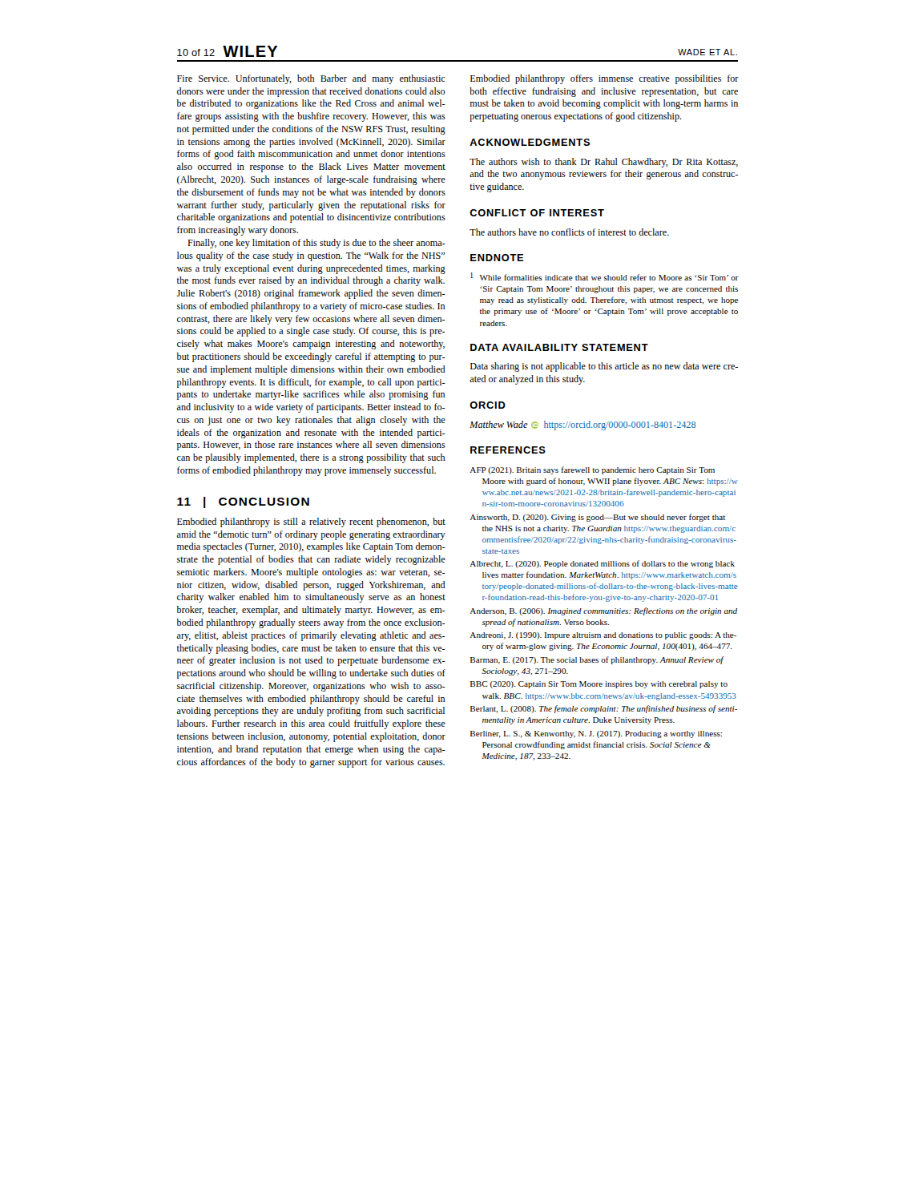10 of 12 WILEY
Wade et al.
Fire Service. Unfortunately, both Barber and many enthusiastic donors were under the impression that received donations could also be distributed to organizations like the Red Cross and animal welfare groups assisting with the bushfire recovery. However, this was not permitted under the conditions of the NSW RFS Trust, resulting in tensions among the parties involved (McKinnell, 2020). Similar forms of good faith miscommunication and unmet donor intentions also occurred in response to the Black Lives Matter movement (Albrecht, 2020). Such instances of large-scale fundraising where the disbursement of funds may not be what was intended by donors warrant further study, particularly given the reputational risks for charitable organizations and potential to disincentivize contributions from increasingly wary donors.
Finally, one key limitation of this study is due to the sheer anomalous quality of the case study in question. The “Walk for the NHS” was a truly exceptional event during unprecedented times, marking the most funds ever raised by an individual through a charity walk. Julie Robert's (2018) original framework applied the seven dimensions of embodied philanthropy to a variety of micro-case studies. In contrast, there are likely very few occasions where all seven dimensions could be applied to a single case study. Of course, this is precisely what makes Moore's campaign interesting and noteworthy, but practitioners should be exceedingly careful if attempting to pursue and implement multiple dimensions within their own embodied philanthropy events. It is difficult, for example, to call upon participants to undertake martyr-like sacrifices while also promising fun and inclusivity to a wide variety of participants. Better instead to focus on just one or two key rationales that align closely with the ideals of the organization and resonate with the intended participants. However, in those rare instances where all seven dimensions can be plausibly implemented, there is a strong possibility that such forms of embodied philanthropy may prove immensely successful.
11|CONCLUSION
Embodied philanthropy is still a relatively recent phenomenon, but amid the “demotic turn” of ordinary people generating extraordinary media spectacles (Turner, 2010), examples like Captain Tom demonstrate the potential of bodies that can radiate widely recognizable semiotic markers. Moore's multiple ontologies as: war veteran, senior citizen, widow, disabled person, rugged Yorkshireman, and charity walker enabled him to simultaneously serve as an honest broker, teacher, exemplar, and ultimately martyr. However, as embodied philanthropy gradually steers away from the once exclusionary, elitist, ableist practices of primarily elevating athletic and aesthetically pleasing bodies, care must be taken to ensure that this veneer of greater inclusion is not used to perpetuate burdensome expectations around who should be willing to undertake such duties of sacrificial citizenship. Moreover, organizations who wish to associate themselves with embodied philanthropy should be careful in avoiding perceptions they are unduly profiting from such sacrificial labours. Further research in this area could fruitfully explore these tensions between inclusion, autonomy, potential exploitation, donor intention, and brand reputation that emerge when using the capacious affordances of the body to garner support for various causes. Embodied philanthropy offers immense creative possibilities for both effective fundraising and inclusive representation, but care must be taken to avoid becoming complicit with long-term harms in perpetuating onerous expectations of good citizenship.
ACKNOWLEDGMENTS
The authors wish to thank Dr Rahul Chawdhary, Dr Rita Kottasz, and the two anonymous reviewers for their generous and constructive guidance.
CONFLICT OF INTEREST
The authors have no conflicts of interest to declare.
ENDNOTE
1 While formalities indicate that we should refer to Moore as ‘Sir Tom’ or ‘Sir Captain Tom Moore’ throughout this paper, we are concerned this may read as stylistically odd. Therefore, with utmost respect, we hope the primary use of ‘Moore’ or ‘Captain Tom’ will prove acceptable to readers.
DATA AVAILABILITY STATEMENT
Data sharing is not applicable to this article as no new data were created or analyzed in this study.
ORCID
Matthew Wade https://orcid.org/0000-0001-8401-2428
REFERENCES
AFP (2021). Britain says farewell to pandemic hero Captain Sir Tom Moore with guard of honour, WWII plane flyover. ABC News: https://www.abc.net.au/news/2021-02-28/britain-farewell-pandemic-hero-captain-sir-tom-moore-coronavirus/13200406
Ainsworth, D. (2020). Giving is good—But we should never forget that the NHS is not a charity. The Guardian https://www.theguardian.com/commentisfree/2020/apr/22/giving-nhs-charity-fundraising-coronavirus-state-taxes
Albrecht, L. (2020). People donated millions of dollars to the wrong black lives matter foundation. MarketWatch. https://www.marketwatch.com/story/people-donated-millions-of-dollars-to-the-wrong-black-lives-matter-foundation-read-this-before-you-give-to-any-charity-2020-07-01
Anderson, B. (2006). Imagined communities: Reflections on the origin and spread of nationalism. Verso books.
Andreoni, J. (1990). Impure altruism and donations to public goods: A theory of warm-glow giving. The Economic Journal, 100(401), 464–477.
Barman, E. (2017). The social bases of philanthropy. Annual Review of Sociology, 43, 271–290.
BBC (2020). Captain Sir Tom Moore inspires boy with cerebral palsy to walk. BBC. https://www.bbc.com/news/av/uk-england-essex-54933953
Berlant, L. (2008). The female complaint: The unfinished business of sentimentality in American culture. Duke University Press.
Berliner, L. S., & Kenworthy, N. J. (2017). Producing a worthy illness: Personal crowdfunding amidst financial crisis. Social Science & Medicine, 187, 233–242.